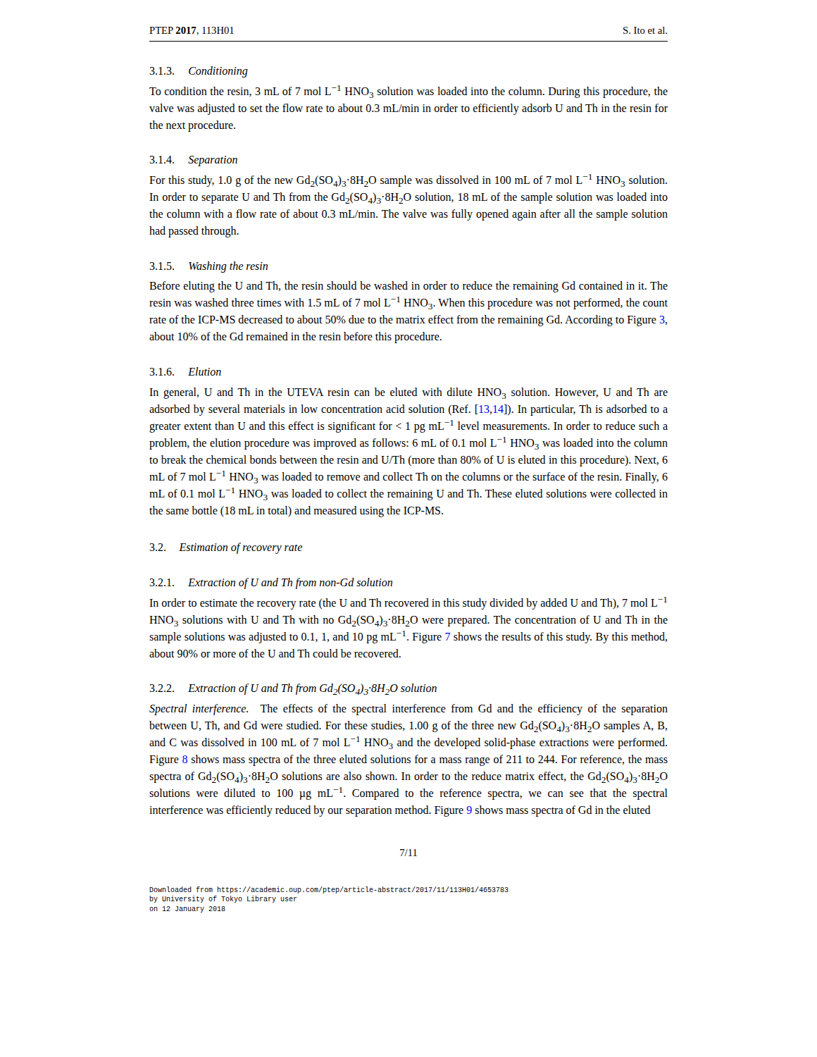PTEP 2017, 113H01 S. Ito et al.
3.1.3. Conditioning
To condition the resin, 3 mL of 7 mol L−1 HNO3 solution was loaded into the column. During this procedure, the valve was adjusted to set the flow rate to about 0.3 mL/min in order to efficiently adsorb U and Th in the resin for the next procedure.
3.1.4. Separation
For this study, 1.0 g of the new Gd2(SO4)3·8H2O sample was dissolved in 100 mL of 7 mol L−1 HNO3 solution. In order to separate U and Th from the Gd2(SO4)3·8H2O solution, 18 mL of the sample solution was loaded into the column with a flow rate of about 0.3 mL/min. The valve was fully opened again after all the sample solution had passed through.
3.1.5. Washing the resin
Before eluting the U and Th, the resin should be washed in order to reduce the remaining Gd contained in it. The resin was washed three times with 1.5 mL of 7 mol L−1 HNO3. When this procedure was not performed, the count rate of the ICP-MS decreased to about 50% due to the matrix effect from the remaining Gd. According to Figure 3, about 10% of the Gd remained in the resin before this procedure.
3.1.6. Elution
In general, U and Th in the UTEVA resin can be eluted with dilute HNO3 solution. However, U and Th are adsorbed by several materials in low concentration acid solution (Ref. [13,14]). In particular, Th is adsorbed to a greater extent than U and this effect is significant for < 1 pg mL−1 level measurements. In order to reduce such a problem, the elution procedure was improved as follows: 6 mL of 0.1 mol L−1 HNO3 was loaded into the column to break the chemical bonds between the resin and U/Th (more than 80% of U is eluted in this procedure). Next, 6 mL of 7 mol L−1 HNO3 was loaded to remove and collect Th on the columns or the surface of the resin. Finally, 6 mL of 0.1 mol L−1 HNO3 was loaded to collect the remaining U and Th. These eluted solutions were collected in the same bottle (18 mL in total) and measured using the ICP-MS.
3.2. Estimation of recovery rate
3.2.1. Extraction of U and Th from non-Gd solution
In order to estimate the recovery rate (the U and Th recovered in this study divided by added U and Th), 7 mol L−1 HNO3 solutions with U and Th with no Gd2(SO4)3·8H2O were prepared. The concentration of U and Th in the sample solutions was adjusted to 0.1, 1, and 10 pg mL−1. Figure 7 shows the results of this study. By this method, about 90% or more of the U and Th could be recovered.
3.2.2. Extraction of U and Th from Gd2(SO4)3·8H2O solution
Spectral interference. The effects of the spectral interference from Gd and the efficiency of the separation between U, Th, and Gd were studied. For these studies, 1.00 g of the three new Gd2(SO4)3·8H2O samples A, B, and C was dissolved in 100 mL of 7 mol L−1 HNO3 and the developed solid-phase extractions were performed. Figure 8 shows mass spectra of the three eluted solutions for a mass range of 211 to 244. For reference, the mass spectra of Gd2(SO4)3·8H2O solutions are also shown. In order to the reduce matrix effect, the Gd2(SO4)3·8H2O solutions were diluted to 100 µg mL−1. Compared to the reference spectra, we can see that the spectral interference was efficiently reduced by our separation method. Figure 9 shows mass spectra of Gd in the eluted
7/11
Downloaded from https://academic.oup.com/ptep/article-abstract/2017/11/113H01/4653783
by University of Tokyo Library user
on 12 January 2018